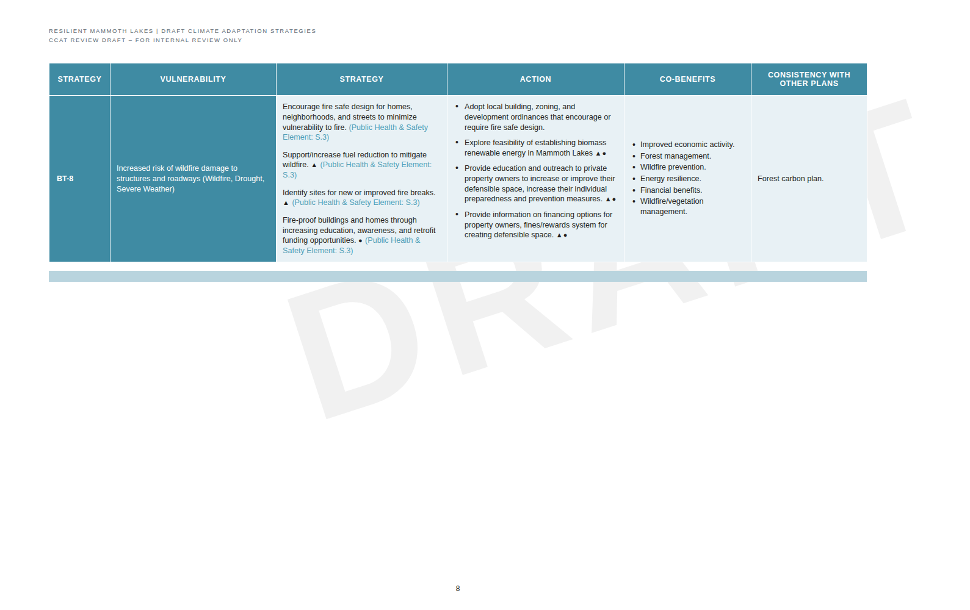DRAFT
Resilient Mammoth Lakes | Draft Climate Adaptation Strategies
CCAT Review Draft – For Internal Review Only
| STRATEGY | VULNERABILITY | STRATEGY | ACTION | CO-BENEFITS | CONSISTENCY WITH OTHER PLANS |
| --- | --- | --- | --- | --- | --- |
| BT-8 | Increased risk of wildfire damage to structures and roadways (Wildfire, Drought, Severe Weather) | Encourage fire safe design for homes, neighborhoods, and streets to minimize vulnerability to fire. (Public Health & Safety Element: S.3) Support/increase fuel reduction to mitigate wildfire. ▲ (Public Health & Safety Element: S.3) Identify sites for new or improved fire breaks. ▲ (Public Health & Safety Element: S.3) Fire-proof buildings and homes through increasing education, awareness, and retrofit funding opportunities. ● (Public Health & Safety Element: S.3) | Adopt local building, zoning, and development ordinances that encourage or require fire safe design. Explore feasibility of establishing biomass renewable energy in Mammoth Lakes ▲● Provide education and outreach to private property owners to increase or improve their defensible space, increase their individual preparedness and prevention measures. ▲● Provide information on financing options for property owners, fines/rewards system for creating defensible space. ▲● | Improved economic activity. Forest management. Wildfire prevention. Energy resilience. Financial benefits. Wildfire/vegetation management. | Forest carbon plan. |
8